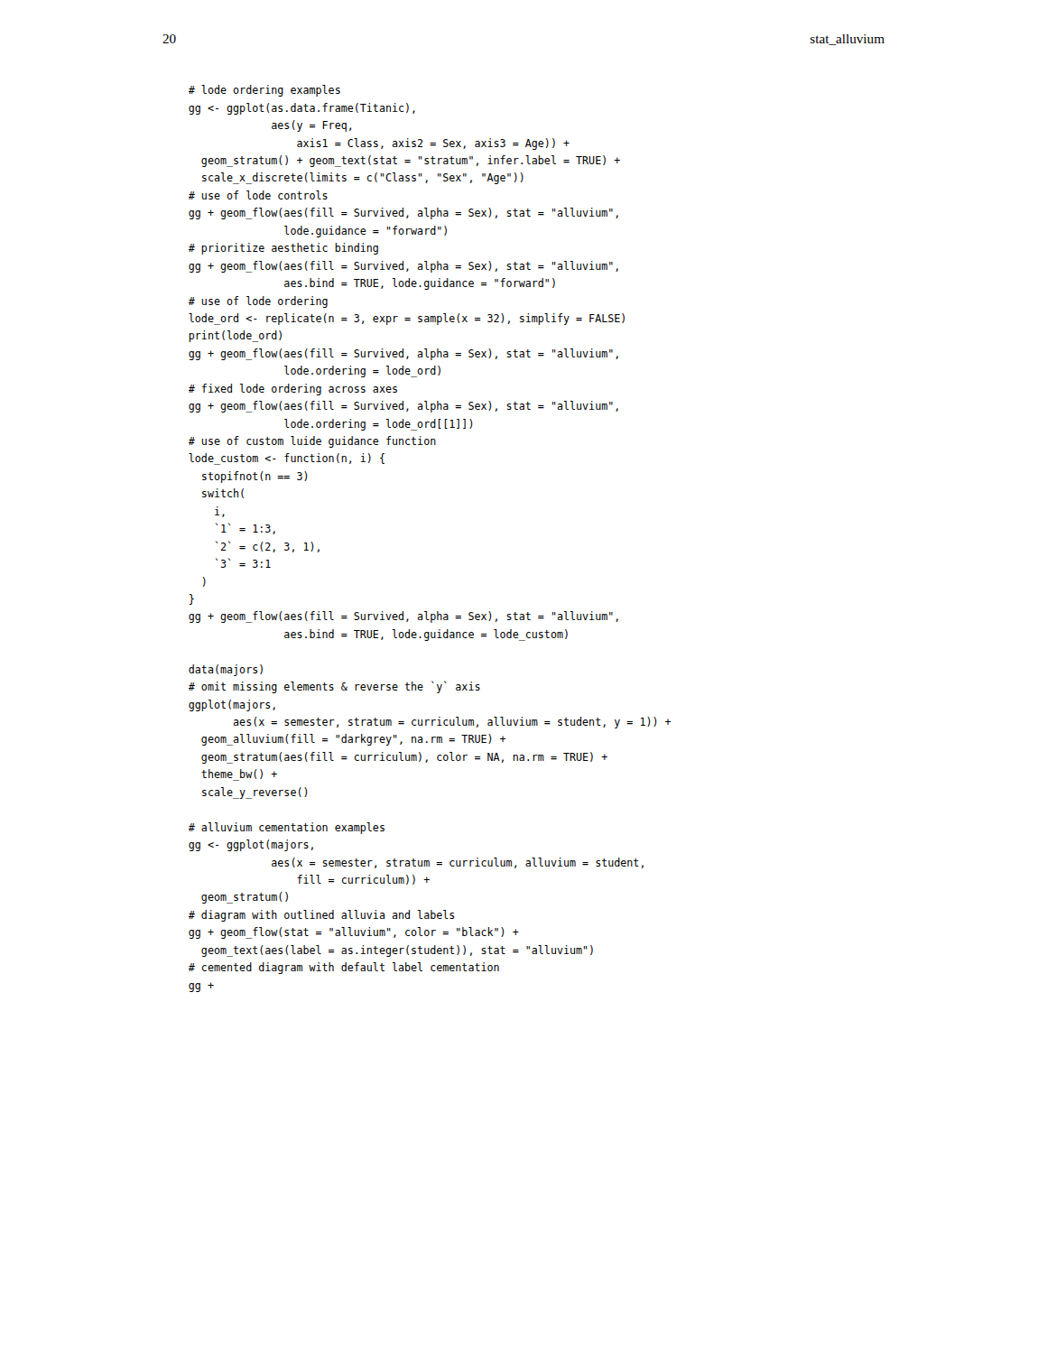20 stat_alluvium
# lode ordering examples
gg <- ggplot(as.data.frame(Titanic),
             aes(y = Freq,
                 axis1 = Class, axis2 = Sex, axis3 = Age)) +
  geom_stratum() + geom_text(stat = "stratum", infer.label = TRUE) +
  scale_x_discrete(limits = c("Class", "Sex", "Age"))
# use of lode controls
gg + geom_flow(aes(fill = Survived, alpha = Sex), stat = "alluvium",
               lode.guidance = "forward")
# prioritize aesthetic binding
gg + geom_flow(aes(fill = Survived, alpha = Sex), stat = "alluvium",
               aes.bind = TRUE, lode.guidance = "forward")
# use of lode ordering
lode_ord <- replicate(n = 3, expr = sample(x = 32), simplify = FALSE)
print(lode_ord)
gg + geom_flow(aes(fill = Survived, alpha = Sex), stat = "alluvium",
               lode.ordering = lode_ord)
# fixed lode ordering across axes
gg + geom_flow(aes(fill = Survived, alpha = Sex), stat = "alluvium",
               lode.ordering = lode_ord[[1]])
# use of custom luide guidance function
lode_custom <- function(n, i) {
  stopifnot(n == 3)
  switch(
    i,
    `1` = 1:3,
    `2` = c(2, 3, 1),
    `3` = 3:1
  )
}
gg + geom_flow(aes(fill = Survived, alpha = Sex), stat = "alluvium",
               aes.bind = TRUE, lode.guidance = lode_custom)

data(majors)
# omit missing elements & reverse the `y` axis
ggplot(majors,
       aes(x = semester, stratum = curriculum, alluvium = student, y = 1)) +
  geom_alluvium(fill = "darkgrey", na.rm = TRUE) +
  geom_stratum(aes(fill = curriculum), color = NA, na.rm = TRUE) +
  theme_bw() +
  scale_y_reverse()

# alluvium cementation examples
gg <- ggplot(majors,
             aes(x = semester, stratum = curriculum, alluvium = student,
                 fill = curriculum)) +
  geom_stratum()
# diagram with outlined alluvia and labels
gg + geom_flow(stat = "alluvium", color = "black") +
  geom_text(aes(label = as.integer(student)), stat = "alluvium")
# cemented diagram with default label cementation
gg +